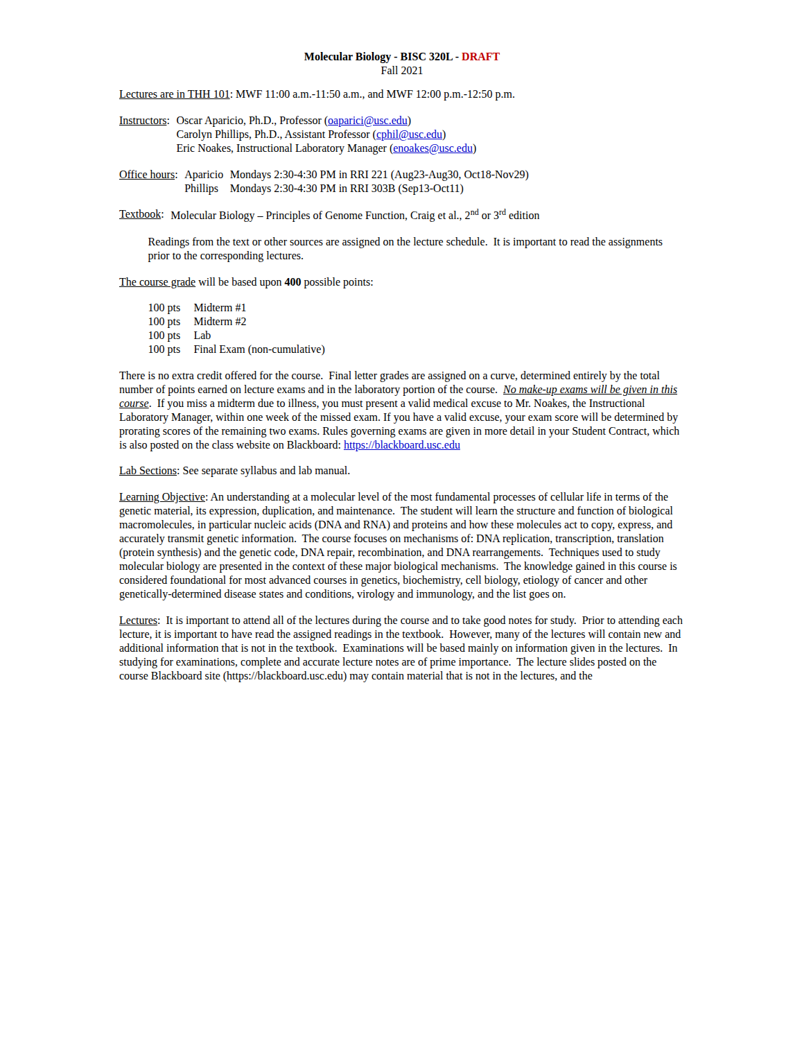Molecular Biology - BISC 320L - DRAFT
Fall 2021
Lectures are in THH 101: MWF 11:00 a.m.-11:50 a.m., and MWF 12:00 p.m.-12:50 p.m.
| Instructors : | Oscar Aparicio, Ph.D., Professor ( oaparici@usc.edu ) Carolyn Phillips, Ph.D., Assistant Professor ( cphil@usc.edu ) Eric Noakes, Instructional Laboratory Manager ( enoakes@usc.edu ) |
| Office hours : | Aparicio | Mondays 2:30-4:30 PM in RRI 221 (Aug23-Aug30, Oct18-Nov29) |
| | Phillips | Mondays 2:30-4:30 PM in RRI 303B (Sep13-Oct11) |
| Textbook : | Molecular Biology – Principles of Genome Function, Craig et al., 2 nd or 3 rd edition |
Readings from the text or other sources are assigned on the lecture schedule. It is important to read the assignments prior to the corresponding lectures.
The course grade will be based upon 400 possible points:
| 100 pts | Midterm #1 |
| 100 pts | Midterm #2 |
| 100 pts | Lab |
| 100 pts | Final Exam (non-cumulative) |
There is no extra credit offered for the course. Final letter grades are assigned on a curve, determined entirely by the total number of points earned on lecture exams and in the laboratory portion of the course. No make-up exams will be given in this course. If you miss a midterm due to illness, you must present a valid medical excuse to Mr. Noakes, the Instructional Laboratory Manager, within one week of the missed exam. If you have a valid excuse, your exam score will be determined by prorating scores of the remaining two exams. Rules governing exams are given in more detail in your Student Contract, which is also posted on the class website on Blackboard: https://blackboard.usc.edu
Lab Sections: See separate syllabus and lab manual.
Learning Objective: An understanding at a molecular level of the most fundamental processes of cellular life in terms of the genetic material, its expression, duplication, and maintenance. The student will learn the structure and function of biological macromolecules, in particular nucleic acids (DNA and RNA) and proteins and how these molecules act to copy, express, and accurately transmit genetic information. The course focuses on mechanisms of: DNA replication, transcription, translation (protein synthesis) and the genetic code, DNA repair, recombination, and DNA rearrangements. Techniques used to study molecular biology are presented in the context of these major biological mechanisms. The knowledge gained in this course is considered foundational for most advanced courses in genetics, biochemistry, cell biology, etiology of cancer and other genetically-determined disease states and conditions, virology and immunology, and the list goes on.
Lectures: It is important to attend all of the lectures during the course and to take good notes for study. Prior to attending each lecture, it is important to have read the assigned readings in the textbook. However, many of the lectures will contain new and additional information that is not in the textbook. Examinations will be based mainly on information given in the lectures. In studying for examinations, complete and accurate lecture notes are of prime importance. The lecture slides posted on the course Blackboard site (https://blackboard.usc.edu) may contain material that is not in the lectures, and the